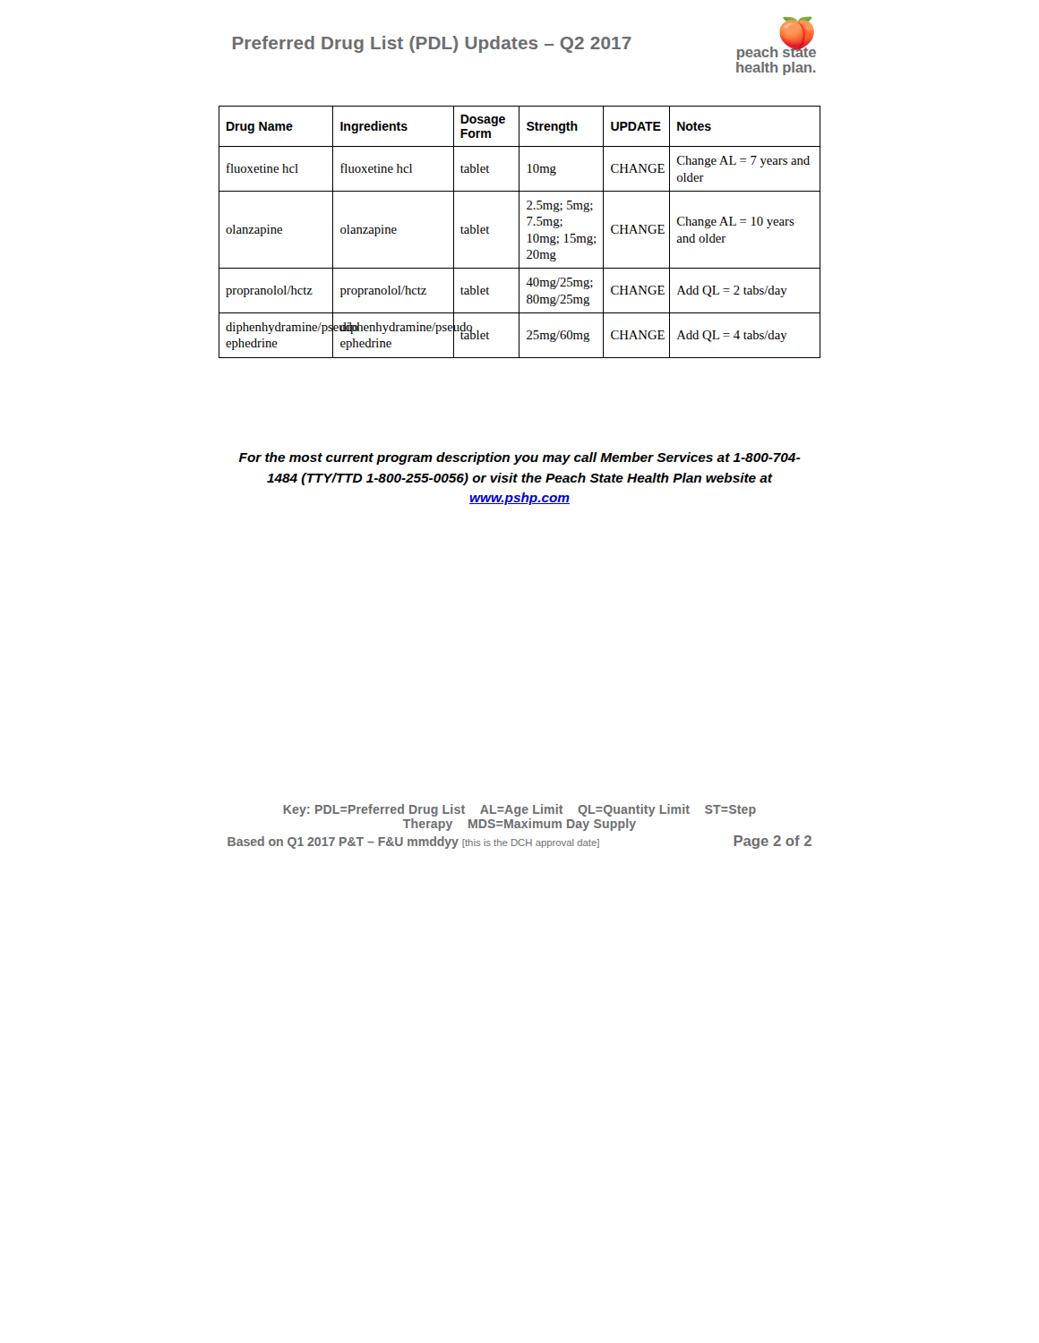Preferred Drug List (PDL) Updates – Q2 2017
🍑 peach state health plan.
| Drug Name | Ingredients | Dosage Form | Strength | UPDATE | Notes |
| --- | --- | --- | --- | --- | --- |
| fluoxetine hcl | fluoxetine hcl | tablet | 10mg | CHANGE | Change AL = 7 years and older |
| olanzapine | olanzapine | tablet | 2.5mg; 5mg; 7.5mg; 10mg; 15mg; 20mg | CHANGE | Change AL = 10 years and older |
| propranolol/hctz | propranolol/hctz | tablet | 40mg/25mg; 80mg/25mg | CHANGE | Add QL = 2 tabs/day |
| diphenhydramine/pseudo ephedrine | diphenhydramine/pseudo ephedrine | tablet | 25mg/60mg | CHANGE | Add QL = 4 tabs/day |
For the most current program description you may call Member Services at 1-800-704-1484 (TTY/TTD 1-800-255-0056) or visit the Peach State Health Plan website at www.pshp.com
Key: PDL=Preferred Drug List AL=Age Limit QL=Quantity Limit ST=Step Therapy MDS=Maximum Day Supply
Based on Q1 2017 P&T – F&U mmddyy [this is the DCH approval date] Page 2 of 2